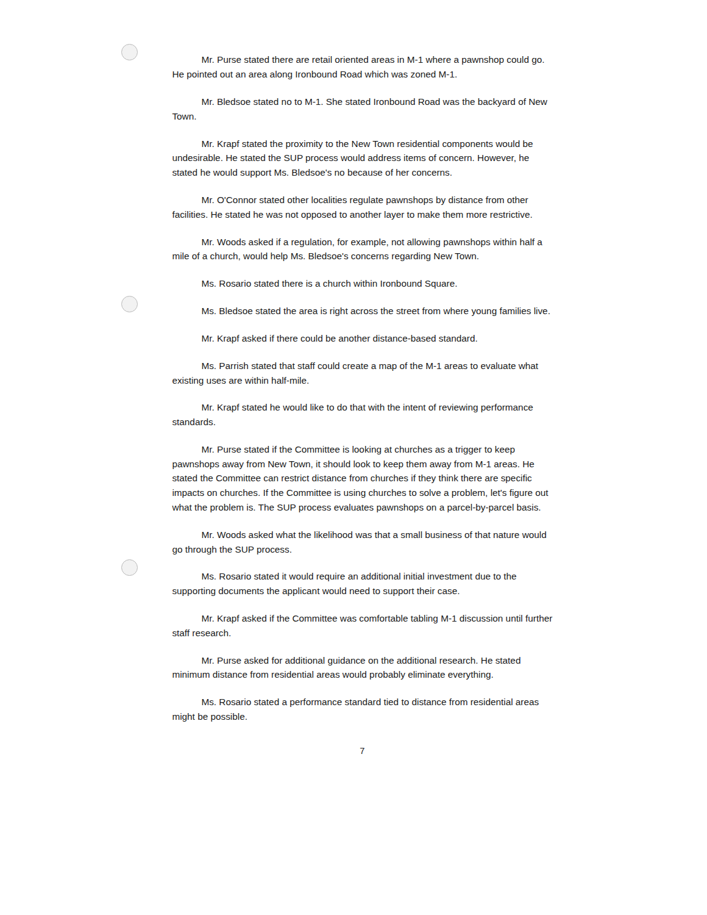Mr. Purse stated there are retail oriented areas in M-1 where a pawnshop could go. He pointed out an area along Ironbound Road which was zoned M-1.
Mr. Bledsoe stated no to M-1. She stated Ironbound Road was the backyard of New Town.
Mr. Krapf stated the proximity to the New Town residential components would be undesirable. He stated the SUP process would address items of concern. However, he stated he would support Ms. Bledsoe's no because of her concerns.
Mr. O'Connor stated other localities regulate pawnshops by distance from other facilities. He stated he was not opposed to another layer to make them more restrictive.
Mr. Woods asked if a regulation, for example, not allowing pawnshops within half a mile of a church, would help Ms. Bledsoe's concerns regarding New Town.
Ms. Rosario stated there is a church within Ironbound Square.
Ms. Bledsoe stated the area is right across the street from where young families live.
Mr. Krapf asked if there could be another distance-based standard.
Ms. Parrish stated that staff could create a map of the M-1 areas to evaluate what existing uses are within half-mile.
Mr. Krapf stated he would like to do that with the intent of reviewing performance standards.
Mr. Purse stated if the Committee is looking at churches as a trigger to keep pawnshops away from New Town, it should look to keep them away from M-1 areas. He stated the Committee can restrict distance from churches if they think there are specific impacts on churches. If the Committee is using churches to solve a problem, let's figure out what the problem is. The SUP process evaluates pawnshops on a parcel-by-parcel basis.
Mr. Woods asked what the likelihood was that a small business of that nature would go through the SUP process.
Ms. Rosario stated it would require an additional initial investment due to the supporting documents the applicant would need to support their case.
Mr. Krapf asked if the Committee was comfortable tabling M-1 discussion until further staff research.
Mr. Purse asked for additional guidance on the additional research. He stated minimum distance from residential areas would probably eliminate everything.
Ms. Rosario stated a performance standard tied to distance from residential areas might be possible.
7